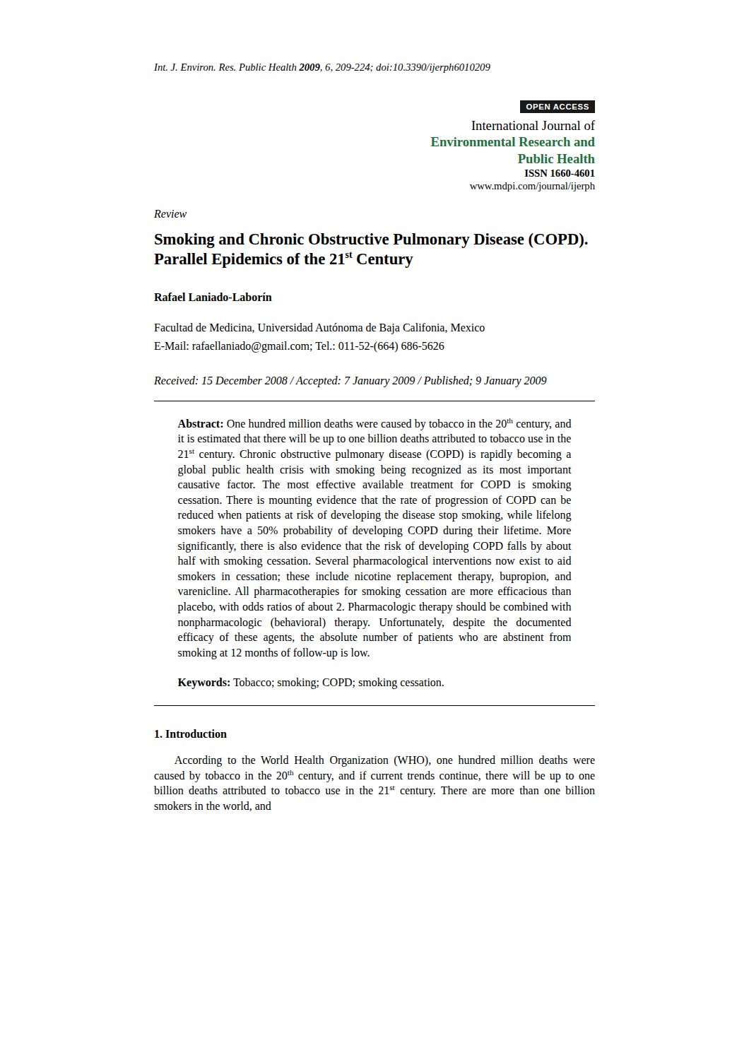Int. J. Environ. Res. Public Health 2009, 6, 209-224; doi:10.3390/ijerph6010209
OPEN ACCESS
International Journal of
Environmental Research and
Public Health
ISSN 1660-4601
www.mdpi.com/journal/ijerph
Review
Smoking and Chronic Obstructive Pulmonary Disease (COPD).
Parallel Epidemics of the 21st Century
Rafael Laniado-Laborín
Facultad de Medicina, Universidad Autónoma de Baja Califonia, Mexico
E-Mail: rafaellaniado@gmail.com; Tel.: 011-52-(664) 686-5626
Received: 15 December 2008 / Accepted: 7 January 2009 / Published; 9 January 2009
Abstract: One hundred million deaths were caused by tobacco in the 20th century, and it is estimated that there will be up to one billion deaths attributed to tobacco use in the 21st century. Chronic obstructive pulmonary disease (COPD) is rapidly becoming a global public health crisis with smoking being recognized as its most important causative factor. The most effective available treatment for COPD is smoking cessation. There is mounting evidence that the rate of progression of COPD can be reduced when patients at risk of developing the disease stop smoking, while lifelong smokers have a 50% probability of developing COPD during their lifetime. More significantly, there is also evidence that the risk of developing COPD falls by about half with smoking cessation. Several pharmacological interventions now exist to aid smokers in cessation; these include nicotine replacement therapy, bupropion, and varenicline. All pharmacotherapies for smoking cessation are more efficacious than placebo, with odds ratios of about 2. Pharmacologic therapy should be combined with nonpharmacologic (behavioral) therapy. Unfortunately, despite the documented efficacy of these agents, the absolute number of patients who are abstinent from smoking at 12 months of follow-up is low.
Keywords: Tobacco; smoking; COPD; smoking cessation.
1. Introduction
According to the World Health Organization (WHO), one hundred million deaths were caused by tobacco in the 20th century, and if current trends continue, there will be up to one billion deaths attributed to tobacco use in the 21st century. There are more than one billion smokers in the world, and